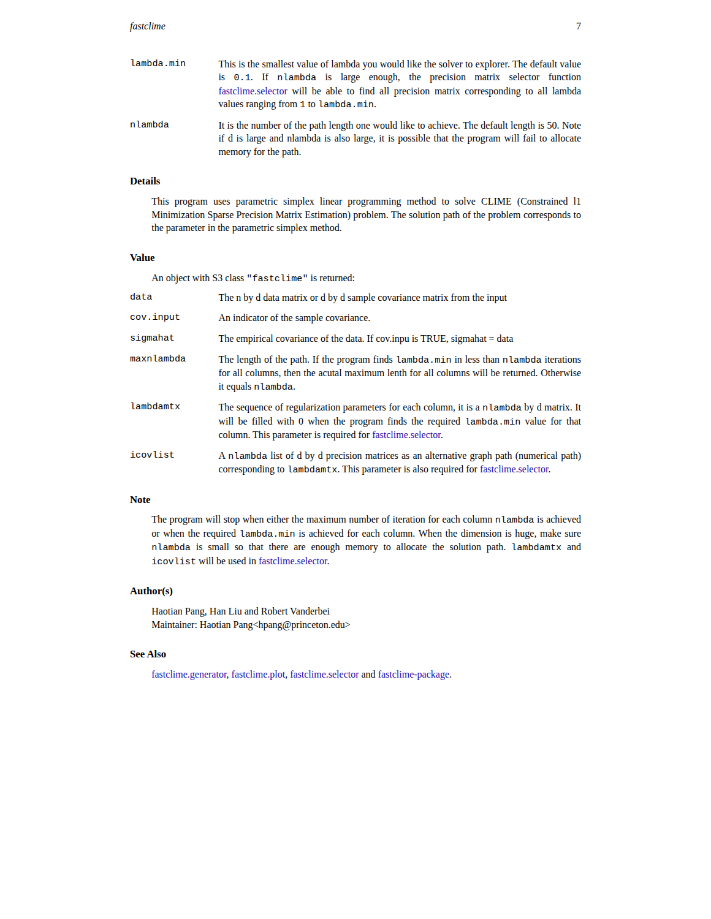fastclime 7
lambda.min
This is the smallest value of lambda you would like the solver to explorer. The default value is 0.1. If nlambda is large enough, the precision matrix selector function fastclime.selector will be able to find all precision matrix corresponding to all lambda values ranging from 1 to lambda.min.
nlambda
It is the number of the path length one would like to achieve. The default length is 50. Note if d is large and nlambda is also large, it is possible that the program will fail to allocate memory for the path.
Details
This program uses parametric simplex linear programming method to solve CLIME (Constrained l1 Minimization Sparse Precision Matrix Estimation) problem. The solution path of the problem corresponds to the parameter in the parametric simplex method.
Value
An object with S3 class "fastclime" is returned:
data
The n by d data matrix or d by d sample covariance matrix from the input
cov.input
An indicator of the sample covariance.
sigmahat
The empirical covariance of the data. If cov.inpu is TRUE, sigmahat = data
maxnlambda
The length of the path. If the program finds lambda.min in less than nlambda iterations for all columns, then the acutal maximum lenth for all columns will be returned. Otherwise it equals nlambda.
lambdamtx
The sequence of regularization parameters for each column, it is a nlambda by d matrix. It will be filled with 0 when the program finds the required lambda.min value for that column. This parameter is required for fastclime.selector.
icovlist
A nlambda list of d by d precision matrices as an alternative graph path (numerical path) corresponding to lambdamtx. This parameter is also required for fastclime.selector.
Note
The program will stop when either the maximum number of iteration for each column nlambda is achieved or when the required lambda.min is achieved for each column. When the dimension is huge, make sure nlambda is small so that there are enough memory to allocate the solution path. lambdamtx and icovlist will be used in fastclime.selector.
Author(s)
Haotian Pang, Han Liu and Robert Vanderbei
Maintainer: Haotian Pang<hpang@princeton.edu>
See Also
fastclime.generator, fastclime.plot, fastclime.selector and fastclime-package.